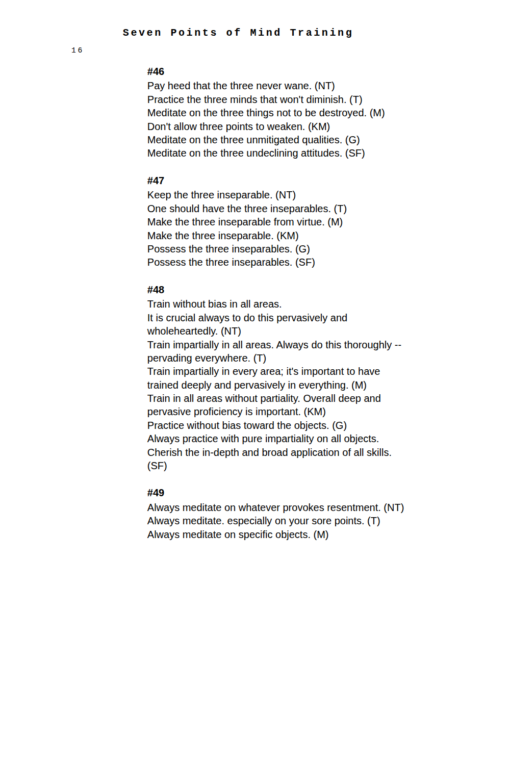16
Seven Points of Mind Training
#46
Pay heed that the three never wane. (NT)
Practice the three minds that won't diminish. (T)
Meditate on the three things not to be destroyed. (M)
Don't allow three points to weaken. (KM)
Meditate on the three unmitigated qualities. (G)
Meditate on the three undeclining attitudes. (SF)
#47
Keep the three inseparable. (NT)
One should have the three inseparables. (T)
Make the three inseparable from virtue. (M)
Make the three inseparable. (KM)
Possess the three inseparables. (G)
Possess the three inseparables. (SF)
#48
Train without bias in all areas.
It is crucial always to do this pervasively and wholeheartedly. (NT)
Train impartially in all areas. Always do this thoroughly -- pervading everywhere. (T)
Train impartially in every area; it's important to have trained deeply and pervasively in everything. (M)
Train in all areas without partiality. Overall deep and pervasive proficiency is important. (KM)
Practice without bias toward the objects. (G)
Always practice with pure impartiality on all objects. Cherish the in-depth and broad application of all skills. (SF)
#49
Always meditate on whatever provokes resentment. (NT)
Always meditate. especially on your sore points. (T)
Always meditate on specific objects. (M)